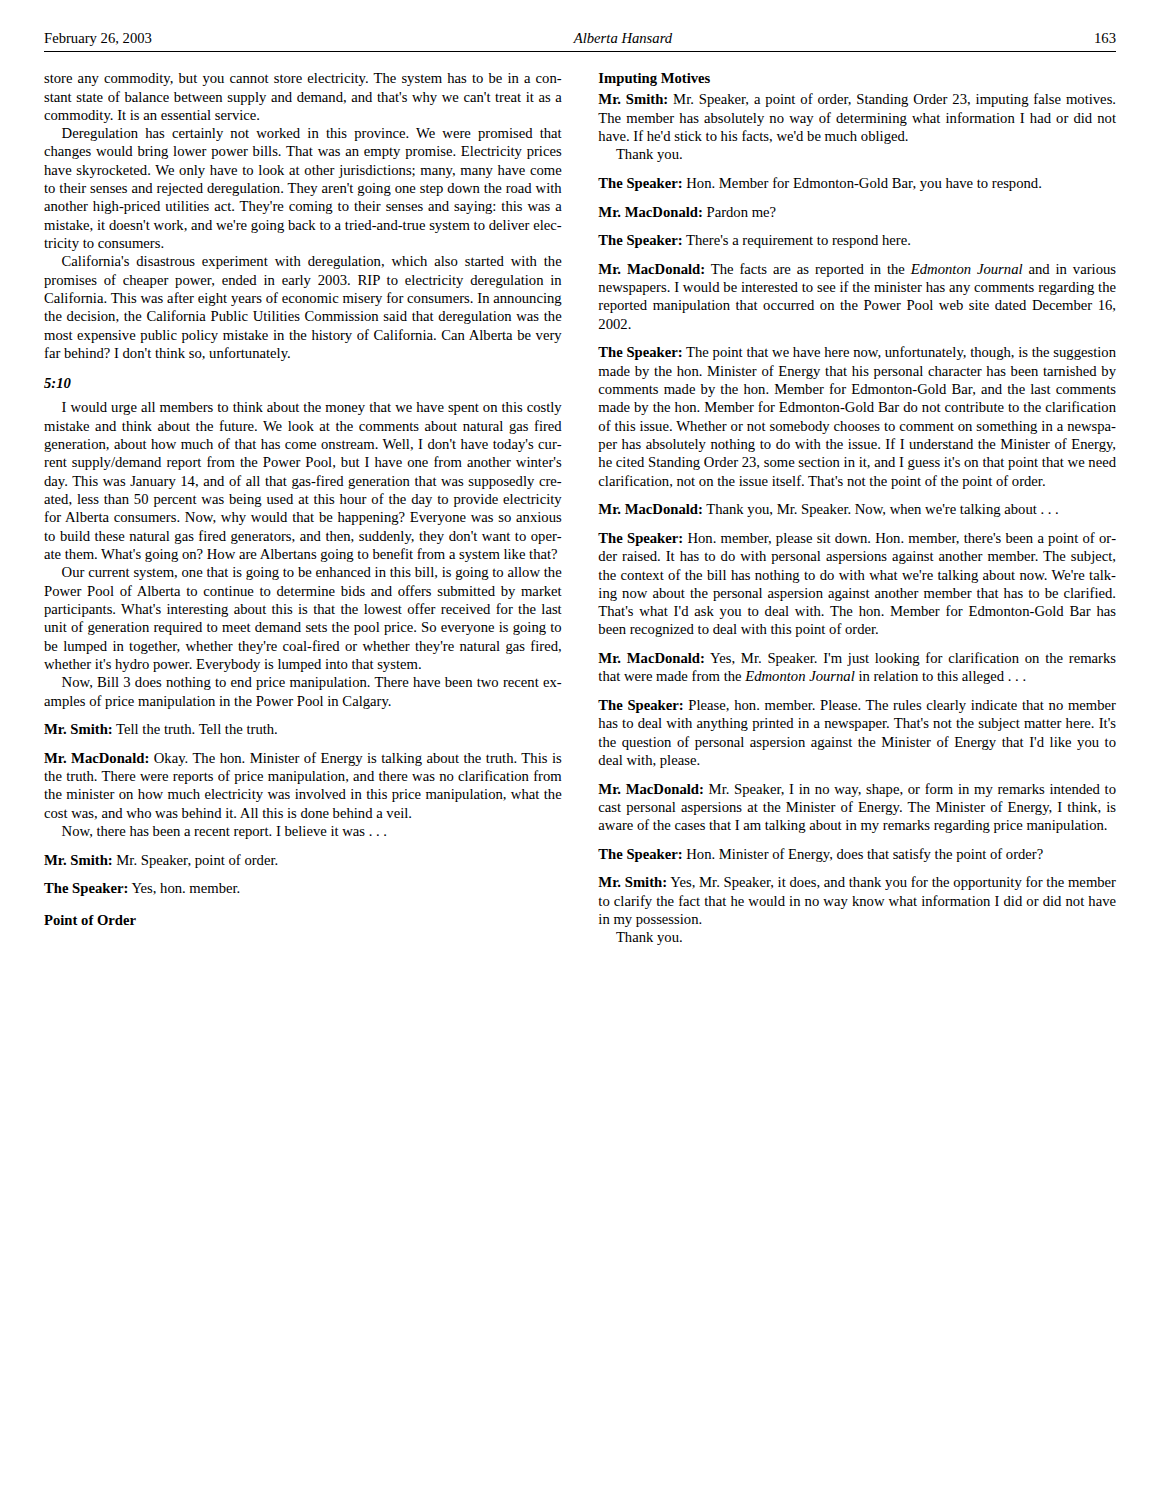February 26, 2003 Alberta Hansard 163
store any commodity, but you cannot store electricity. The system has to be in a constant state of balance between supply and demand, and that's why we can't treat it as a commodity. It is an essential service.
Deregulation has certainly not worked in this province. We were promised that changes would bring lower power bills. That was an empty promise. Electricity prices have skyrocketed. We only have to look at other jurisdictions; many, many have come to their senses and rejected deregulation. They aren't going one step down the road with another high-priced utilities act. They're coming to their senses and saying: this was a mistake, it doesn't work, and we're going back to a tried-and-true system to deliver electricity to consumers.
California's disastrous experiment with deregulation, which also started with the promises of cheaper power, ended in early 2003. RIP to electricity deregulation in California. This was after eight years of economic misery for consumers. In announcing the decision, the California Public Utilities Commission said that deregulation was the most expensive public policy mistake in the history of California. Can Alberta be very far behind? I don't think so, unfortunately.
5:10
I would urge all members to think about the money that we have spent on this costly mistake and think about the future. We look at the comments about natural gas fired generation, about how much of that has come onstream. Well, I don't have today's current supply/demand report from the Power Pool, but I have one from another winter's day. This was January 14, and of all that gas-fired generation that was supposedly created, less than 50 percent was being used at this hour of the day to provide electricity for Alberta consumers. Now, why would that be happening? Everyone was so anxious to build these natural gas fired generators, and then, suddenly, they don't want to operate them. What's going on? How are Albertans going to benefit from a system like that?
Our current system, one that is going to be enhanced in this bill, is going to allow the Power Pool of Alberta to continue to determine bids and offers submitted by market participants. What's interesting about this is that the lowest offer received for the last unit of generation required to meet demand sets the pool price. So everyone is going to be lumped in together, whether they're coal-fired or whether they're natural gas fired, whether it's hydro power. Everybody is lumped into that system.
Now, Bill 3 does nothing to end price manipulation. There have been two recent examples of price manipulation in the Power Pool in Calgary.
Mr. Smith: Tell the truth. Tell the truth.
Mr. MacDonald: Okay. The hon. Minister of Energy is talking about the truth. This is the truth. There were reports of price manipulation, and there was no clarification from the minister on how much electricity was involved in this price manipulation, what the cost was, and who was behind it. All this is done behind a veil.
Now, there has been a recent report. I believe it was . . .
Mr. Smith: Mr. Speaker, point of order.
The Speaker: Yes, hon. member.
Point of Order
Imputing Motives
Mr. Smith: Mr. Speaker, a point of order, Standing Order 23, imputing false motives. The member has absolutely no way of determining what information I had or did not have. If he'd stick to his facts, we'd be much obliged.
Thank you.
The Speaker: Hon. Member for Edmonton-Gold Bar, you have to respond.
Mr. MacDonald: Pardon me?
The Speaker: There's a requirement to respond here.
Mr. MacDonald: The facts are as reported in the Edmonton Journal and in various newspapers. I would be interested to see if the minister has any comments regarding the reported manipulation that occurred on the Power Pool web site dated December 16, 2002.
The Speaker: The point that we have here now, unfortunately, though, is the suggestion made by the hon. Minister of Energy that his personal character has been tarnished by comments made by the hon. Member for Edmonton-Gold Bar, and the last comments made by the hon. Member for Edmonton-Gold Bar do not contribute to the clarification of this issue. Whether or not somebody chooses to comment on something in a newspaper has absolutely nothing to do with the issue. If I understand the Minister of Energy, he cited Standing Order 23, some section in it, and I guess it's on that point that we need clarification, not on the issue itself. That's not the point of the point of order.
Mr. MacDonald: Thank you, Mr. Speaker. Now, when we're talking about . . .
The Speaker: Hon. member, please sit down. Hon. member, there's been a point of order raised. It has to do with personal aspersions against another member. The subject, the context of the bill has nothing to do with what we're talking about now. We're talking now about the personal aspersion against another member that has to be clarified. That's what I'd ask you to deal with. The hon. Member for Edmonton-Gold Bar has been recognized to deal with this point of order.
Mr. MacDonald: Yes, Mr. Speaker. I'm just looking for clarification on the remarks that were made from the Edmonton Journal in relation to this alleged . . .
The Speaker: Please, hon. member. Please. The rules clearly indicate that no member has to deal with anything printed in a newspaper. That's not the subject matter here. It's the question of personal aspersion against the Minister of Energy that I'd like you to deal with, please.
Mr. MacDonald: Mr. Speaker, I in no way, shape, or form in my remarks intended to cast personal aspersions at the Minister of Energy. The Minister of Energy, I think, is aware of the cases that I am talking about in my remarks regarding price manipulation.
The Speaker: Hon. Minister of Energy, does that satisfy the point of order?
Mr. Smith: Yes, Mr. Speaker, it does, and thank you for the opportunity for the member to clarify the fact that he would in no way know what information I did or did not have in my possession.
Thank you.